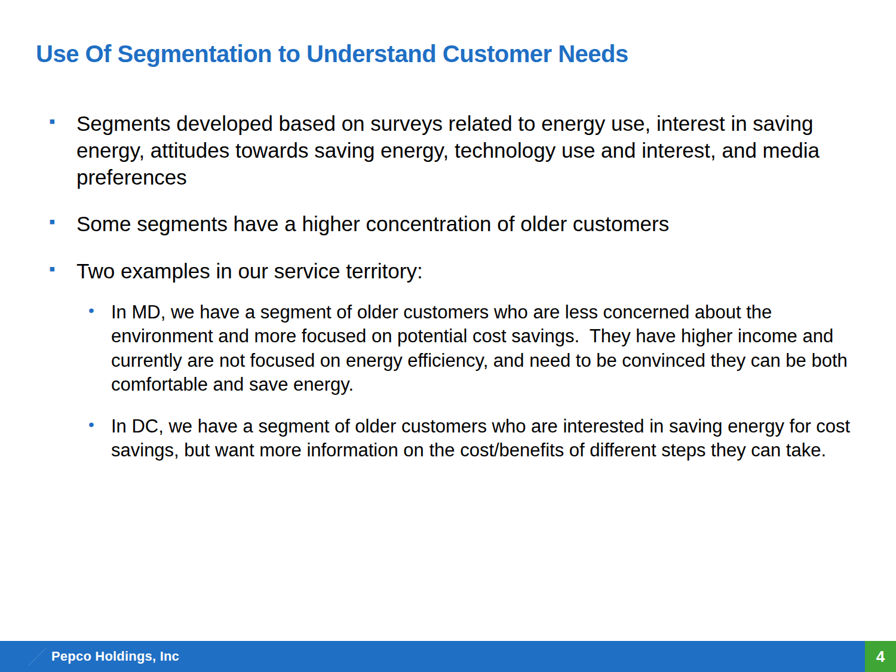Use Of Segmentation to Understand Customer Needs
Segments developed based on surveys related to energy use, interest in saving energy, attitudes towards saving energy, technology use and interest, and media preferences
Some segments have a higher concentration of older customers
Two examples in our service territory:
In MD, we have a segment of older customers who are less concerned about the environment and more focused on potential cost savings. They have higher income and currently are not focused on energy efficiency, and need to be convinced they can be both comfortable and save energy.
In DC, we have a segment of older customers who are interested in saving energy for cost savings, but want more information on the cost/benefits of different steps they can take.
Pepco Holdings, Inc
4